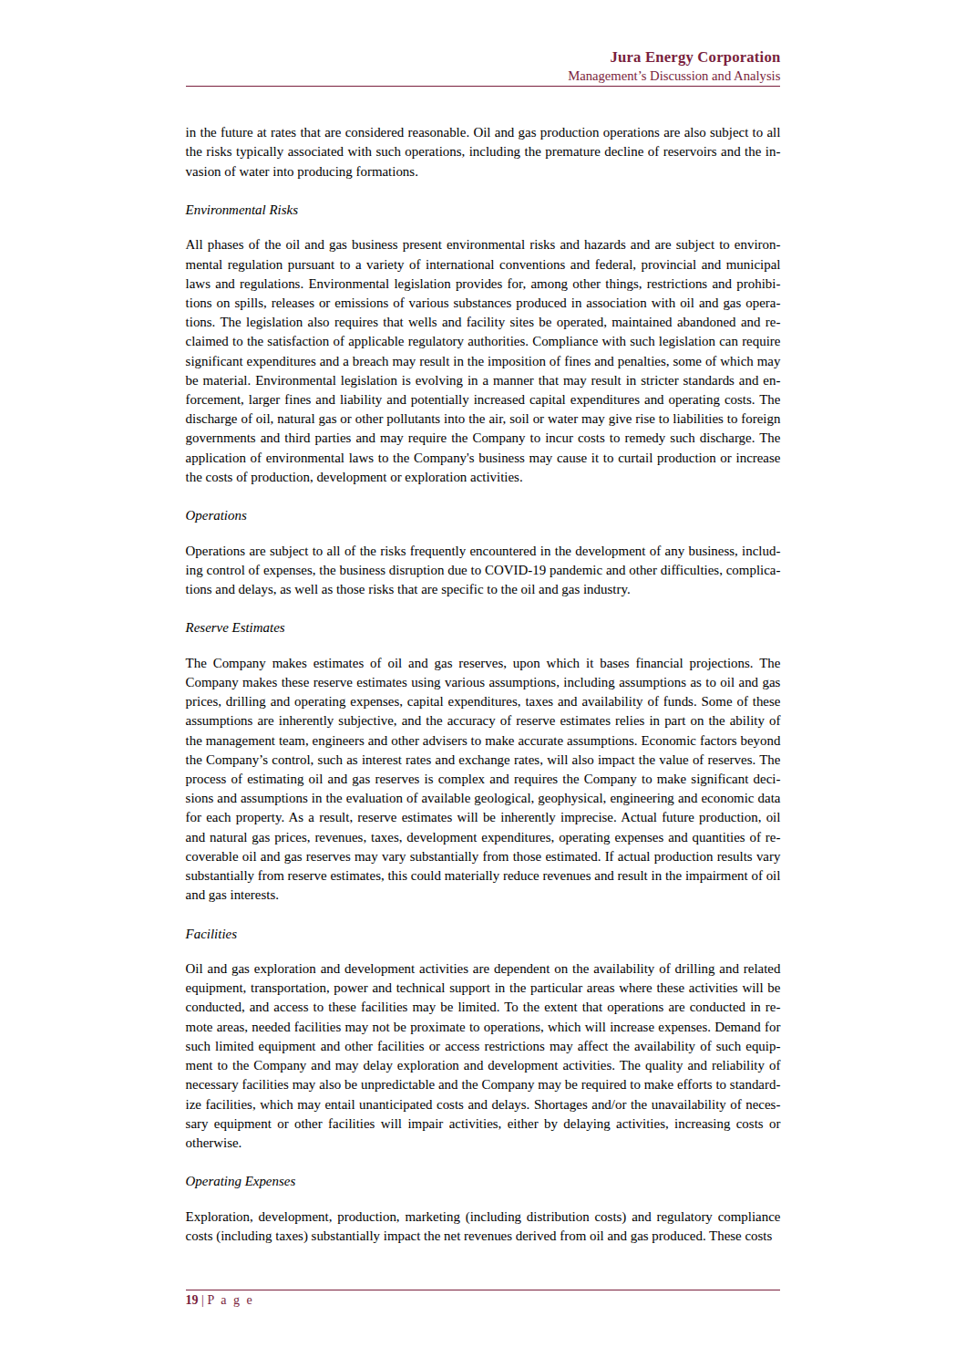Jura Energy Corporation
Management’s Discussion and Analysis
in the future at rates that are considered reasonable. Oil and gas production operations are also subject to all the risks typically associated with such operations, including the premature decline of reservoirs and the invasion of water into producing formations.
Environmental Risks
All phases of the oil and gas business present environmental risks and hazards and are subject to environmental regulation pursuant to a variety of international conventions and federal, provincial and municipal laws and regulations. Environmental legislation provides for, among other things, restrictions and prohibitions on spills, releases or emissions of various substances produced in association with oil and gas operations. The legislation also requires that wells and facility sites be operated, maintained abandoned and reclaimed to the satisfaction of applicable regulatory authorities. Compliance with such legislation can require significant expenditures and a breach may result in the imposition of fines and penalties, some of which may be material. Environmental legislation is evolving in a manner that may result in stricter standards and enforcement, larger fines and liability and potentially increased capital expenditures and operating costs. The discharge of oil, natural gas or other pollutants into the air, soil or water may give rise to liabilities to foreign governments and third parties and may require the Company to incur costs to remedy such discharge. The application of environmental laws to the Company's business may cause it to curtail production or increase the costs of production, development or exploration activities.
Operations
Operations are subject to all of the risks frequently encountered in the development of any business, including control of expenses, the business disruption due to COVID-19 pandemic and other difficulties, complications and delays, as well as those risks that are specific to the oil and gas industry.
Reserve Estimates
The Company makes estimates of oil and gas reserves, upon which it bases financial projections. The Company makes these reserve estimates using various assumptions, including assumptions as to oil and gas prices, drilling and operating expenses, capital expenditures, taxes and availability of funds. Some of these assumptions are inherently subjective, and the accuracy of reserve estimates relies in part on the ability of the management team, engineers and other advisers to make accurate assumptions. Economic factors beyond the Company’s control, such as interest rates and exchange rates, will also impact the value of reserves. The process of estimating oil and gas reserves is complex and requires the Company to make significant decisions and assumptions in the evaluation of available geological, geophysical, engineering and economic data for each property. As a result, reserve estimates will be inherently imprecise. Actual future production, oil and natural gas prices, revenues, taxes, development expenditures, operating expenses and quantities of recoverable oil and gas reserves may vary substantially from those estimated. If actual production results vary substantially from reserve estimates, this could materially reduce revenues and result in the impairment of oil and gas interests.
Facilities
Oil and gas exploration and development activities are dependent on the availability of drilling and related equipment, transportation, power and technical support in the particular areas where these activities will be conducted, and access to these facilities may be limited. To the extent that operations are conducted in remote areas, needed facilities may not be proximate to operations, which will increase expenses. Demand for such limited equipment and other facilities or access restrictions may affect the availability of such equipment to the Company and may delay exploration and development activities. The quality and reliability of necessary facilities may also be unpredictable and the Company may be required to make efforts to standardize facilities, which may entail unanticipated costs and delays. Shortages and/or the unavailability of necessary equipment or other facilities will impair activities, either by delaying activities, increasing costs or otherwise.
Operating Expenses
Exploration, development, production, marketing (including distribution costs) and regulatory compliance costs (including taxes) substantially impact the net revenues derived from oil and gas produced. These costs
19 | P a g e